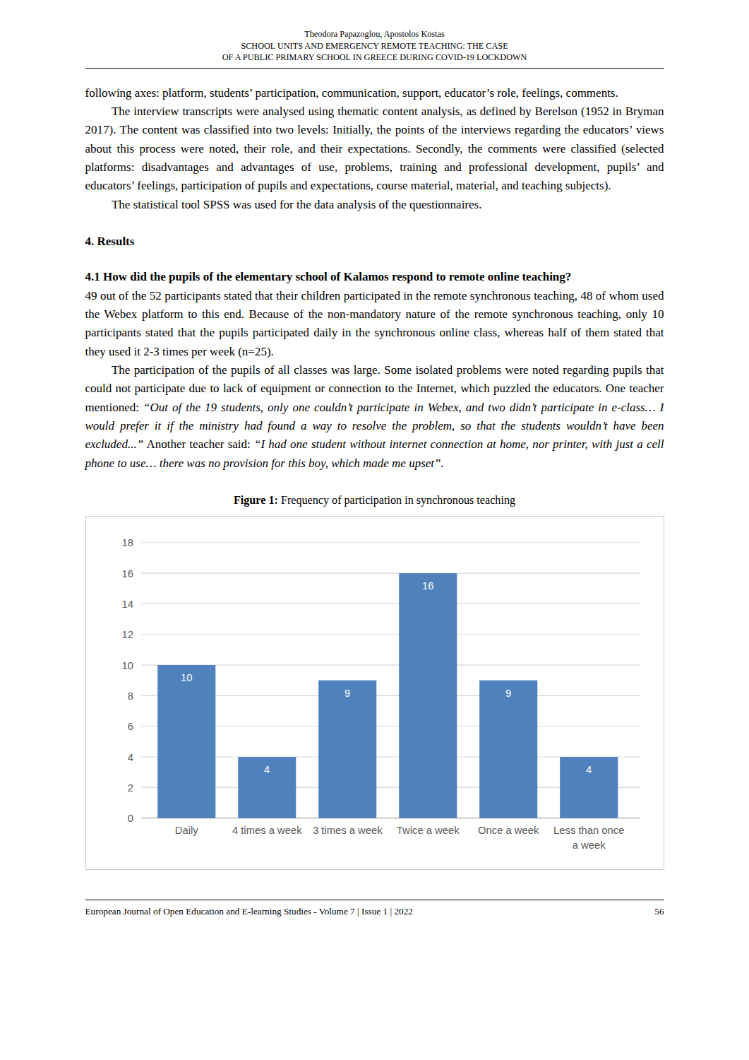Theodora Papazoglou, Apostolos Kostas
School Units and Emergency Remote Teaching: The Case
of a Public Primary School in Greece During Covid-19 Lockdown
following axes: platform, students’ participation, communication, support, educator’s role, feelings, comments.
The interview transcripts were analysed using thematic content analysis, as defined by Berelson (1952 in Bryman 2017). The content was classified into two levels: Initially, the points of the interviews regarding the educators’ views about this process were noted, their role, and their expectations. Secondly, the comments were classified (selected platforms: disadvantages and advantages of use, problems, training and professional development, pupils’ and educators’ feelings, participation of pupils and expectations, course material, material, and teaching subjects).
The statistical tool SPSS was used for the data analysis of the questionnaires.
4. Results
4.1 How did the pupils of the elementary school of Kalamos respond to remote online teaching?
49 out of the 52 participants stated that their children participated in the remote synchronous teaching, 48 of whom used the Webex platform to this end. Because of the non-mandatory nature of the remote synchronous teaching, only 10 participants stated that the pupils participated daily in the synchronous online class, whereas half of them stated that they used it 2-3 times per week (n=25).
The participation of the pupils of all classes was large. Some isolated problems were noted regarding pupils that could not participate due to lack of equipment or connection to the Internet, which puzzled the educators. One teacher mentioned: “Out of the 19 students, only one couldn’t participate in Webex, and two didn’t participate in e-class… I would prefer it if the ministry had found a way to resolve the problem, so that the students wouldn’t have been excluded...” Another teacher said: “I had one student without internet connection at home, nor printer, with just a cell phone to use… there was no provision for this boy, which made me upset”.
Figure 1: Frequency of participation in synchronous teaching
18 16 14 12 10 8 6 4 2 0 10 4 9 16 9 4 Daily 4 times a week 3 times a week Twice a week Once a week Less than once a week
European Journal of Open Education and E-learning Studies - Volume 7 | Issue 1 | 2022
56